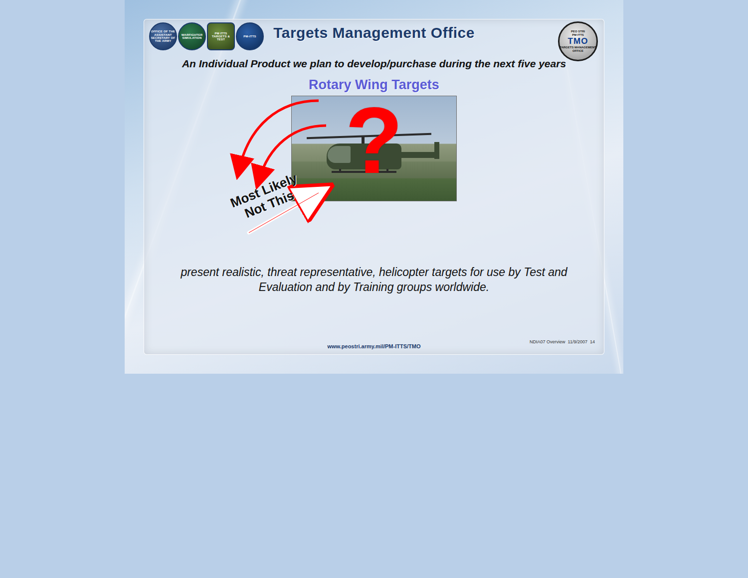OFFICE OF THE ASSISTANT SECRETARY OF THE ARMY
WARFIGHTER SIMULATION
PM ITTS TARGETS & TEST
PM-ITTS
Targets Management Office
PEO STRI
PM ITTS
TMO
TARGETS MANAGEMENT OFFICE
An Individual Product we plan to develop/purchase during the next five years
Rotary Wing Targets
?
Most Likely
Not This
present realistic, threat representative, helicopter targets for use by Test and Evaluation and by Training groups worldwide.
www.peostri.army.mil/PM-ITTS/TMO NDIA07 Overview 11/9/2007 14